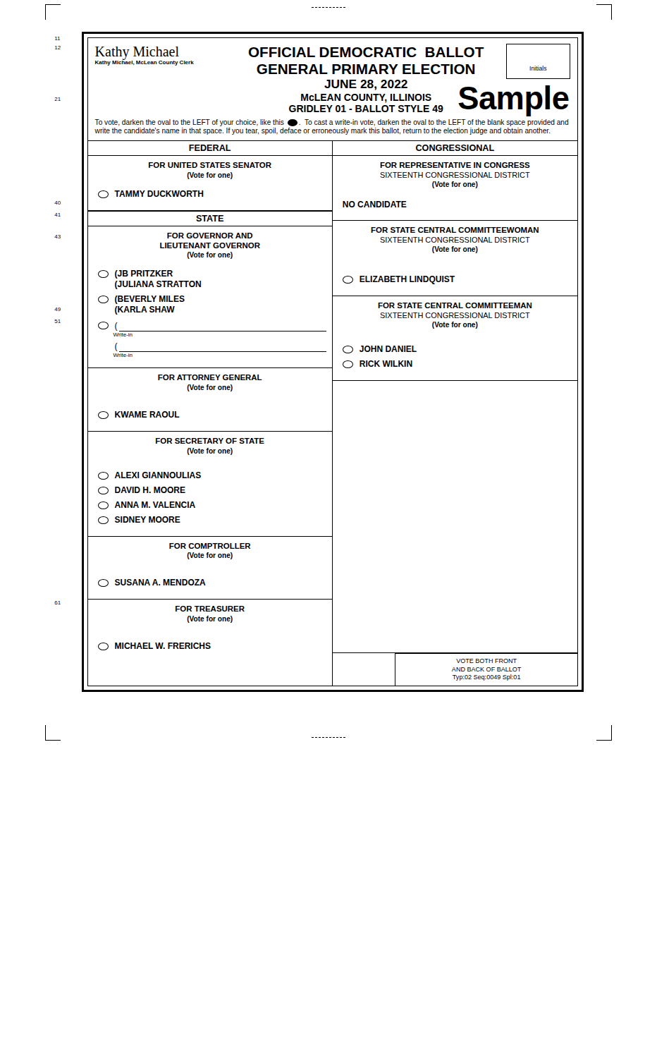11
12
21
40
41
43
49
51
61
Kathy Michael
Kathy Michael, McLean County Clerk
OFFICIAL DEMOCRATIC BALLOT
GENERAL PRIMARY ELECTION
JUNE 28, 2022
McLEAN COUNTY, ILLINOIS
GRIDLEY 01 - BALLOT STYLE 49
Initials
Sample
To vote, darken the oval to the LEFT of your choice, like this . To cast a write-in vote, darken the oval to the LEFT of the blank space provided and write the candidate's name in that space. If you tear, spoil, deface or erroneously mark this ballot, return to the election judge and obtain another.
FEDERAL
FOR UNITED STATES SENATOR
(Vote for one)
TAMMY DUCKWORTH
STATE
FOR GOVERNOR AND
LIEUTENANT GOVERNOR
(Vote for one)
(JB PRITZKER
(JULIANA STRATTON
(BEVERLY MILES
(KARLA SHAW
(
Write-in
(
Write-in
FOR ATTORNEY GENERAL
(Vote for one)
KWAME RAOUL
FOR SECRETARY OF STATE
(Vote for one)
ALEXI GIANNOULIAS
DAVID H. MOORE
ANNA M. VALENCIA
SIDNEY MOORE
FOR COMPTROLLER
(Vote for one)
SUSANA A. MENDOZA
FOR TREASURER
(Vote for one)
MICHAEL W. FRERICHS
CONGRESSIONAL
FOR REPRESENTATIVE IN CONGRESS
SIXTEENTH CONGRESSIONAL DISTRICT
(Vote for one)
NO CANDIDATE
FOR STATE CENTRAL COMMITTEEWOMAN
SIXTEENTH CONGRESSIONAL DISTRICT
(Vote for one)
ELIZABETH LINDQUIST
FOR STATE CENTRAL COMMITTEEMAN
SIXTEENTH CONGRESSIONAL DISTRICT
(Vote for one)
JOHN DANIEL
RICK WILKIN
VOTE BOTH FRONT
AND BACK OF BALLOT
Typ:02 Seq:0049 Spl:01